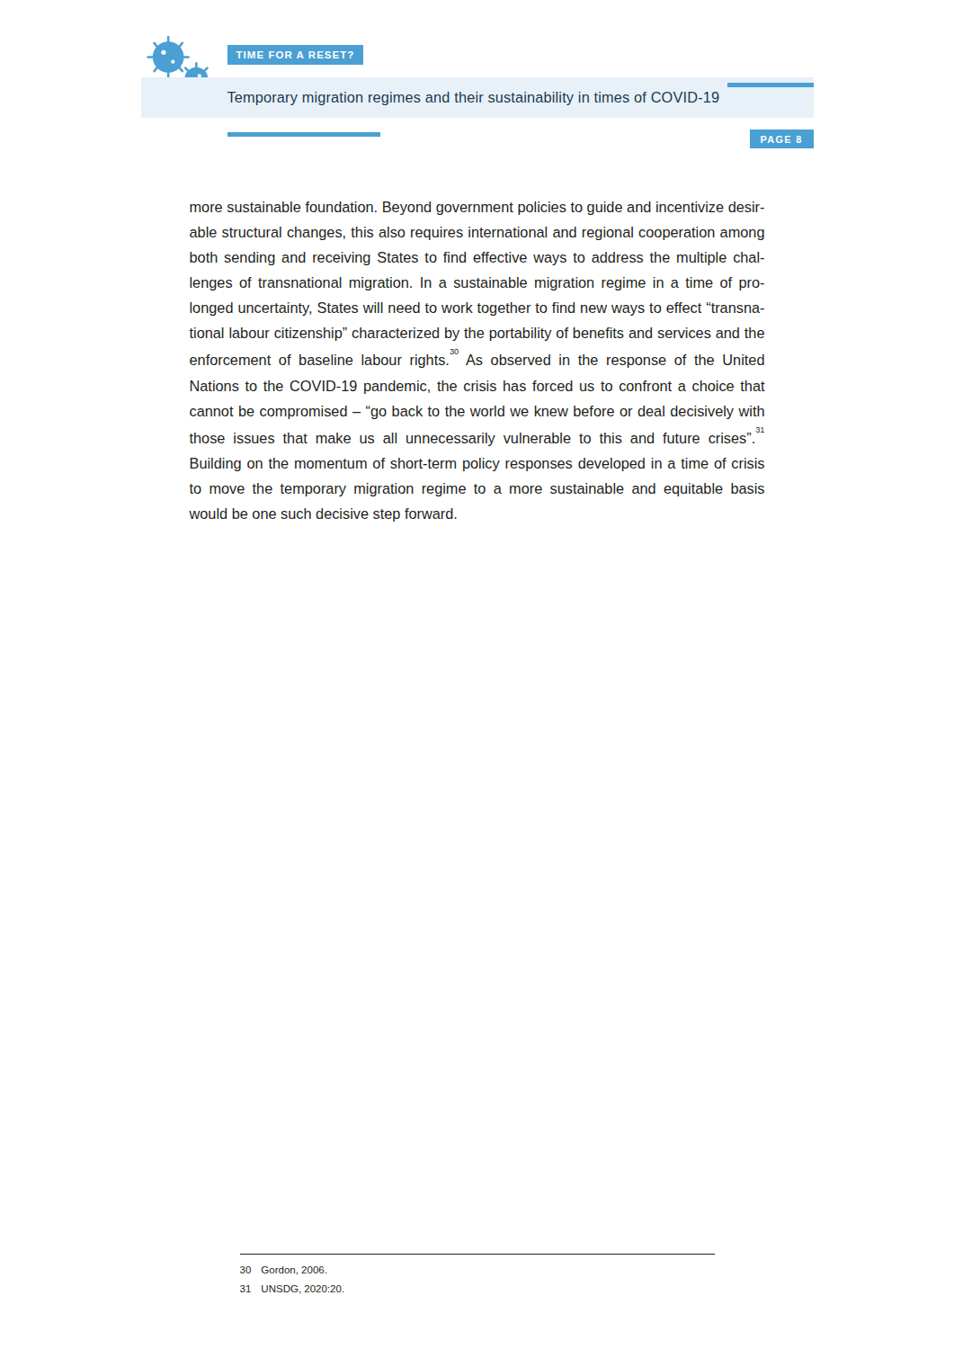Time for a reset?
Temporary migration regimes and their sustainability in times of COVID-19
PAGE 8
more sustainable foundation. Beyond government policies to guide and incentivize desirable structural changes, this also requires international and regional cooperation among both sending and receiving States to find effective ways to address the multiple challenges of transnational migration. In a sustainable migration regime in a time of prolonged uncertainty, States will need to work together to find new ways to effect “transnational labour citizenship” characterized by the portability of benefits and services and the enforcement of baseline labour rights.30 As observed in the response of the United Nations to the COVID-19 pandemic, the crisis has forced us to confront a choice that cannot be compromised – “go back to the world we knew before or deal decisively with those issues that make us all unnecessarily vulnerable to this and future crises”.31 Building on the momentum of short-term policy responses developed in a time of crisis to move the temporary migration regime to a more sustainable and equitable basis would be one such decisive step forward.
30 Gordon, 2006.
31 UNSDG, 2020:20.